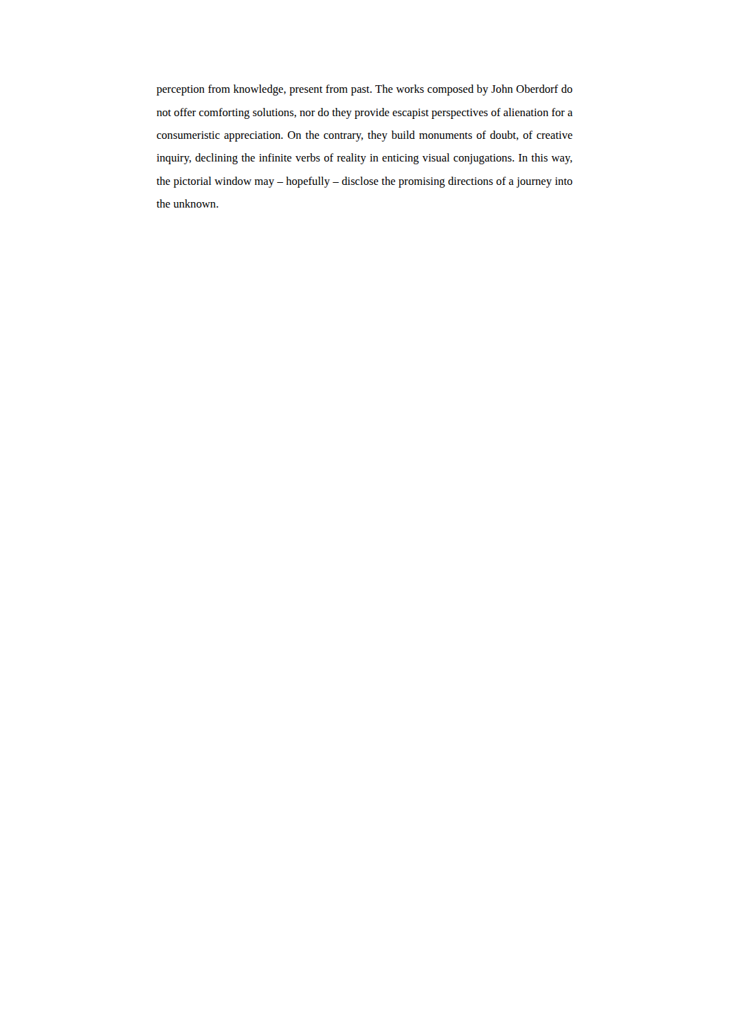perception from knowledge, present from past. The works composed by John Oberdorf do not offer comforting solutions, nor do they provide escapist perspectives of alienation for a consumeristic appreciation. On the contrary, they build monuments of doubt, of creative inquiry, declining the infinite verbs of reality in enticing visual conjugations. In this way, the pictorial window may – hopefully – disclose the promising directions of a journey into the unknown.